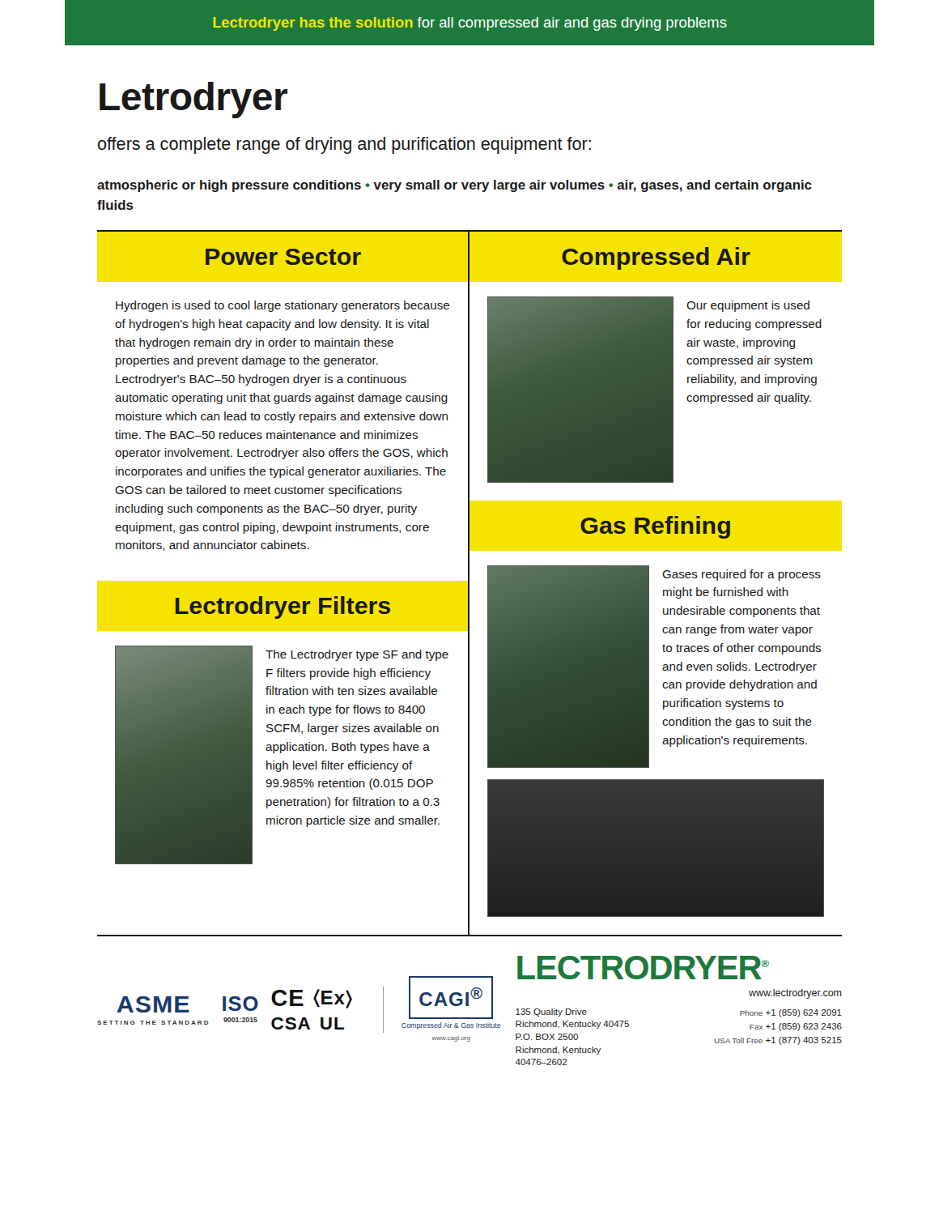Lectrodryer has the solution for all compressed air and gas drying problems
Letrodryer
offers a complete range of drying and purification equipment for:
atmospheric or high pressure conditions • very small or very large air volumes • air, gases, and certain organic fluids
Power Sector
Hydrogen is used to cool large stationary generators because of hydrogen's high heat capacity and low density. It is vital that hydrogen remain dry in order to maintain these properties and prevent damage to the generator. Lectrodryer's BAC–50 hydrogen dryer is a continuous automatic operating unit that guards against damage causing moisture which can lead to costly repairs and extensive down time. The BAC–50 reduces maintenance and minimizes operator involvement. Lectrodryer also offers the GOS, which incorporates and unifies the typical generator auxiliaries. The GOS can be tailored to meet customer specifications including such components as the BAC–50 dryer, purity equipment, gas control piping, dewpoint instruments, core monitors, and annunciator cabinets.
Lectrodryer Filters
The Lectrodryer type SF and type F filters provide high efficiency filtration with ten sizes available in each type for flows to 8400 SCFM, larger sizes available on application. Both types have a high level filter efficiency of 99.985% retention (0.015 DOP penetration) for filtration to a 0.3 micron particle size and smaller.
Compressed Air
Our equipment is used for reducing compressed air waste, improving compressed air system reliability, and improving compressed air quality.
Gas Refining
Gases required for a process might be furnished with undesirable components that can range from water vapor to traces of other compounds and even solids. Lectrodryer can provide dehydration and purification systems to condition the gas to suit the application's requirements.
ASME SETTING THE STANDARD
ISO 9001:2015
CE
〈Ex〉
CSA
UL
CAGI®
Compressed Air & Gas Institute
www.cagi.org
LECTRODRYER®
www.lectrodryer.com
135 Quality Drive
Richmond, Kentucky 40475
P.O. BOX 2500
Richmond, Kentucky
40476–2602
Phone +1 (859) 624 2091
Fax +1 (859) 623 2436
USA Toll Free +1 (877) 403 5215